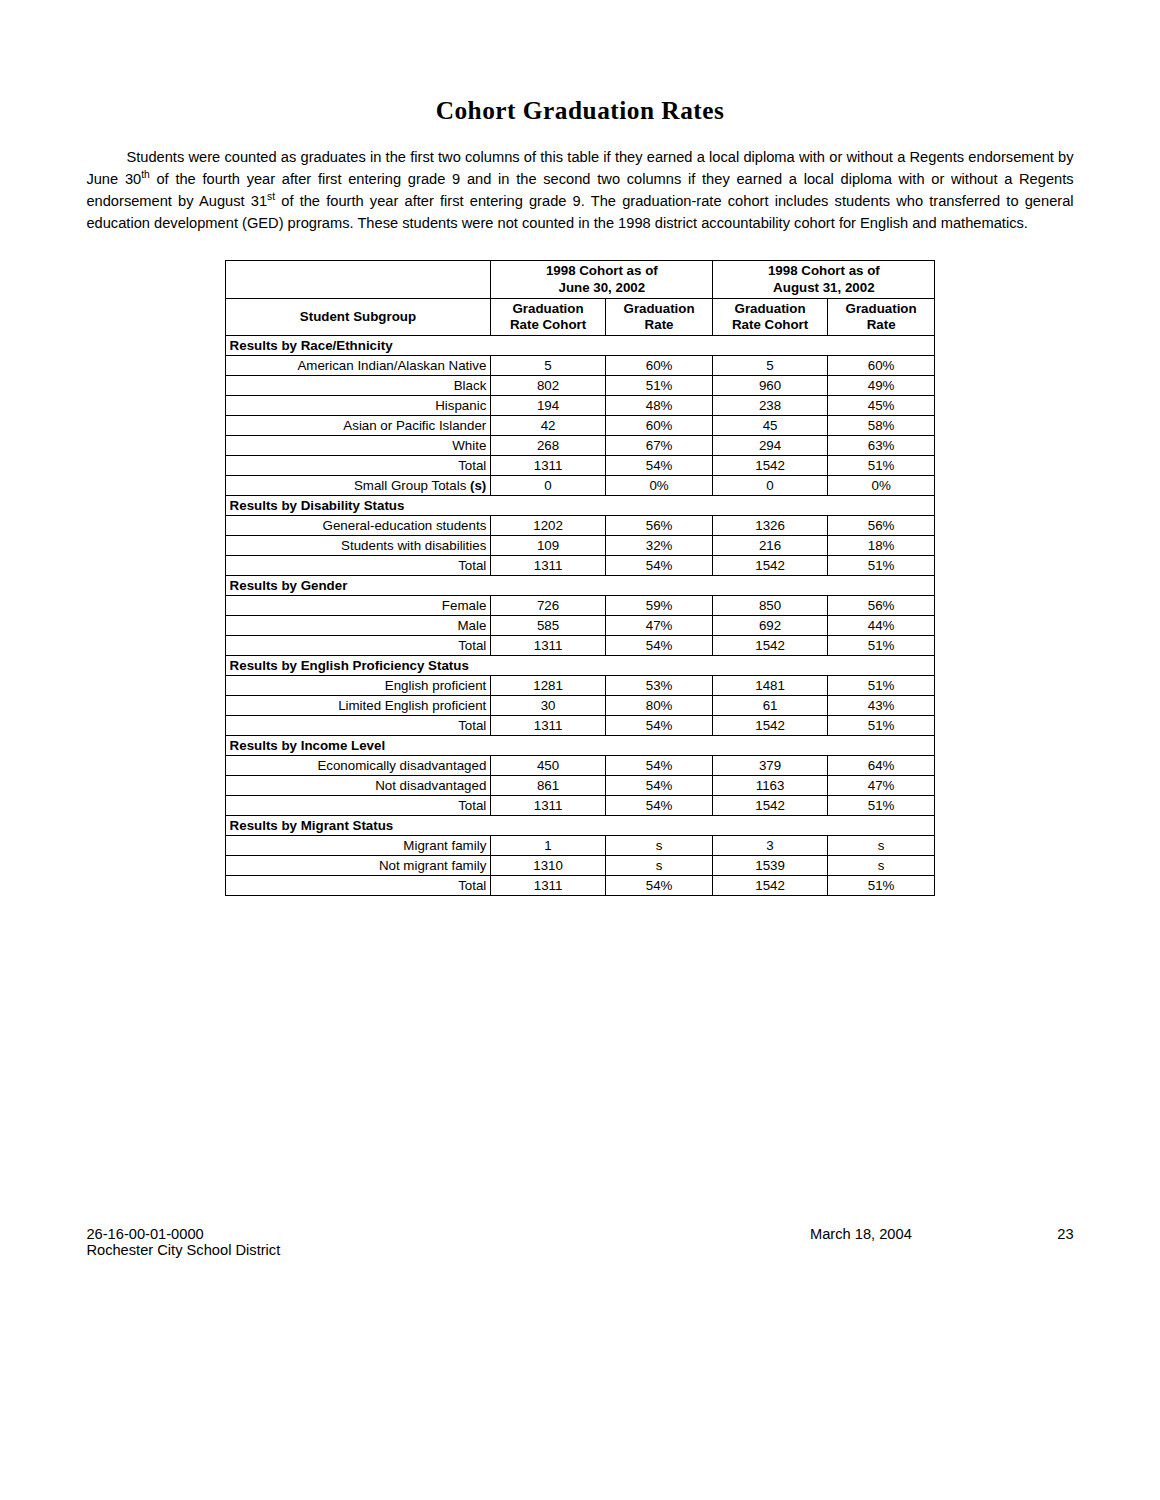Cohort Graduation Rates
Students were counted as graduates in the first two columns of this table if they earned a local diploma with or without a Regents endorsement by June 30th of the fourth year after first entering grade 9 and in the second two columns if they earned a local diploma with or without a Regents endorsement by August 31st of the fourth year after first entering grade 9. The graduation-rate cohort includes students who transferred to general education development (GED) programs. These students were not counted in the 1998 district accountability cohort for English and mathematics.
| | 1998 Cohort as of June 30, 2002 | 1998 Cohort as of August 31, 2002 |
| Student Subgroup | Graduation Rate Cohort | Graduation Rate | Graduation Rate Cohort | Graduation Rate |
| Results by Race/Ethnicity |
| American Indian/Alaskan Native | 5 | 60% | 5 | 60% |
| Black | 802 | 51% | 960 | 49% |
| Hispanic | 194 | 48% | 238 | 45% |
| Asian or Pacific Islander | 42 | 60% | 45 | 58% |
| White | 268 | 67% | 294 | 63% |
| Total | 1311 | 54% | 1542 | 51% |
| Small Group Totals (s) | 0 | 0% | 0 | 0% |
| Results by Disability Status |
| General-education students | 1202 | 56% | 1326 | 56% |
| Students with disabilities | 109 | 32% | 216 | 18% |
| Total | 1311 | 54% | 1542 | 51% |
| Results by Gender |
| Female | 726 | 59% | 850 | 56% |
| Male | 585 | 47% | 692 | 44% |
| Total | 1311 | 54% | 1542 | 51% |
| Results by English Proficiency Status |
| English proficient | 1281 | 53% | 1481 | 51% |
| Limited English proficient | 30 | 80% | 61 | 43% |
| Total | 1311 | 54% | 1542 | 51% |
| Results by Income Level |
| Economically disadvantaged | 450 | 54% | 379 | 64% |
| Not disadvantaged | 861 | 54% | 1163 | 47% |
| Total | 1311 | 54% | 1542 | 51% |
| Results by Migrant Status |
| Migrant family | 1 | s | 3 | s |
| Not migrant family | 1310 | s | 1539 | s |
| Total | 1311 | 54% | 1542 | 51% |
| 26-16-00-01-0000 Rochester City School District | March 18, 2004 | 23 |